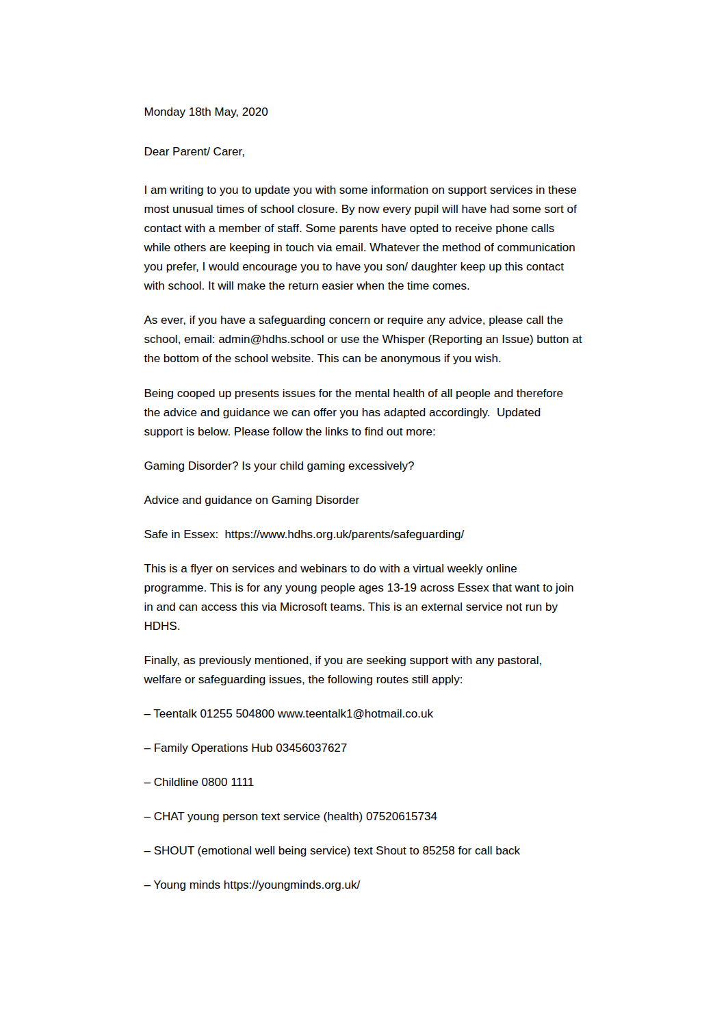Monday 18th May, 2020
Dear Parent/ Carer,
I am writing to you to update you with some information on support services in these most unusual times of school closure. By now every pupil will have had some sort of contact with a member of staff. Some parents have opted to receive phone calls while others are keeping in touch via email. Whatever the method of communication you prefer, I would encourage you to have you son/ daughter keep up this contact with school. It will make the return easier when the time comes.
As ever, if you have a safeguarding concern or require any advice, please call the school, email: admin@hdhs.school or use the Whisper (Reporting an Issue) button at the bottom of the school website. This can be anonymous if you wish.
Being cooped up presents issues for the mental health of all people and therefore the advice and guidance we can offer you has adapted accordingly. Updated support is below. Please follow the links to find out more:
Gaming Disorder? Is your child gaming excessively?
Advice and guidance on Gaming Disorder
Safe in Essex: https://www.hdhs.org.uk/parents/safeguarding/
This is a flyer on services and webinars to do with a virtual weekly online programme. This is for any young people ages 13-19 across Essex that want to join in and can access this via Microsoft teams. This is an external service not run by HDHS.
Finally, as previously mentioned, if you are seeking support with any pastoral, welfare or safeguarding issues, the following routes still apply:
– Teentalk 01255 504800 www.teentalk1@hotmail.co.uk
– Family Operations Hub 03456037627
– Childline 0800 1111
– CHAT young person text service (health) 07520615734
– SHOUT (emotional well being service) text Shout to 85258 for call back
– Young minds https://youngminds.org.uk/